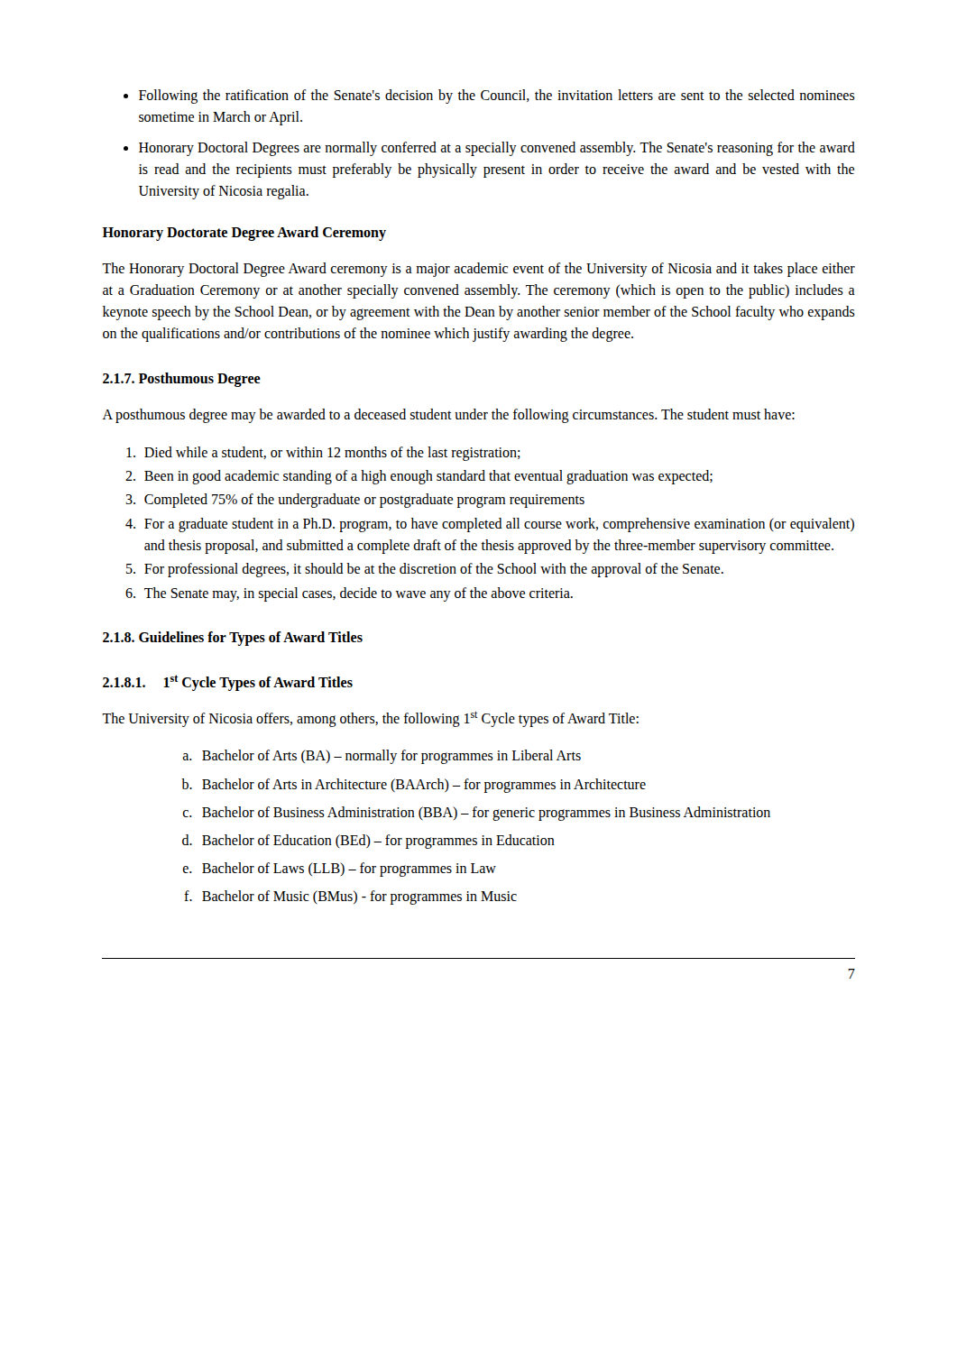Following the ratification of the Senate's decision by the Council, the invitation letters are sent to the selected nominees sometime in March or April.
Honorary Doctoral Degrees are normally conferred at a specially convened assembly. The Senate's reasoning for the award is read and the recipients must preferably be physically present in order to receive the award and be vested with the University of Nicosia regalia.
Honorary Doctorate Degree Award Ceremony
The Honorary Doctoral Degree Award ceremony is a major academic event of the University of Nicosia and it takes place either at a Graduation Ceremony or at another specially convened assembly. The ceremony (which is open to the public) includes a keynote speech by the School Dean, or by agreement with the Dean by another senior member of the School faculty who expands on the qualifications and/or contributions of the nominee which justify awarding the degree.
2.1.7. Posthumous Degree
A posthumous degree may be awarded to a deceased student under the following circumstances. The student must have:
Died while a student, or within 12 months of the last registration;
Been in good academic standing of a high enough standard that eventual graduation was expected;
Completed 75% of the undergraduate or postgraduate program requirements
For a graduate student in a Ph.D. program, to have completed all course work, comprehensive examination (or equivalent) and thesis proposal, and submitted a complete draft of the thesis approved by the three-member supervisory committee.
For professional degrees, it should be at the discretion of the School with the approval of the Senate.
The Senate may, in special cases, decide to wave any of the above criteria.
2.1.8. Guidelines for Types of Award Titles
2.1.8.1. 1st Cycle Types of Award Titles
The University of Nicosia offers, among others, the following 1st Cycle types of Award Title:
Bachelor of Arts (BA) – normally for programmes in Liberal Arts
Bachelor of Arts in Architecture (BAArch) – for programmes in Architecture
Bachelor of Business Administration (BBA) – for generic programmes in Business Administration
Bachelor of Education (BEd) – for programmes in Education
Bachelor of Laws (LLB) – for programmes in Law
Bachelor of Music (BMus) - for programmes in Music
7